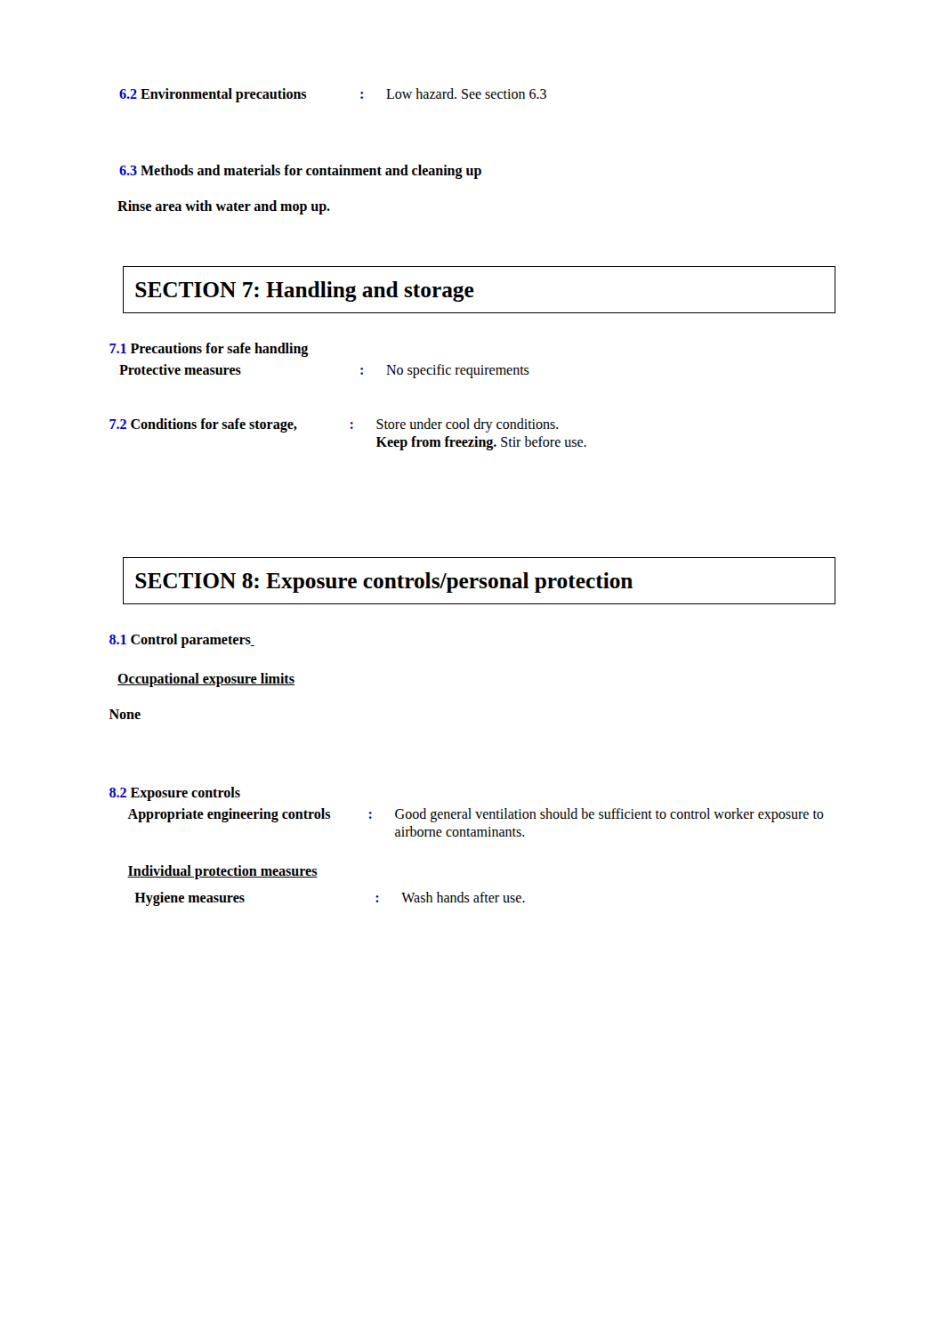6.2 Environmental precautions
:
Low hazard. See section 6.3
6.3 Methods and materials for containment and cleaning up
Rinse area with water and mop up.
SECTION 7: Handling and storage
7.1 Precautions for safe handling
Protective measures
:
No specific requirements
7.2 Conditions for safe storage,
:
Store under cool dry conditions.
Keep from freezing. Stir before use.
SECTION 8: Exposure controls/personal protection
8.1 Control parameters
Occupational exposure limits
None
8.2 Exposure controls
Appropriate engineering controls
:
Good general ventilation should be sufficient to control worker exposure to airborne contaminants.
Individual protection measures
Hygiene measures
:
Wash hands after use.